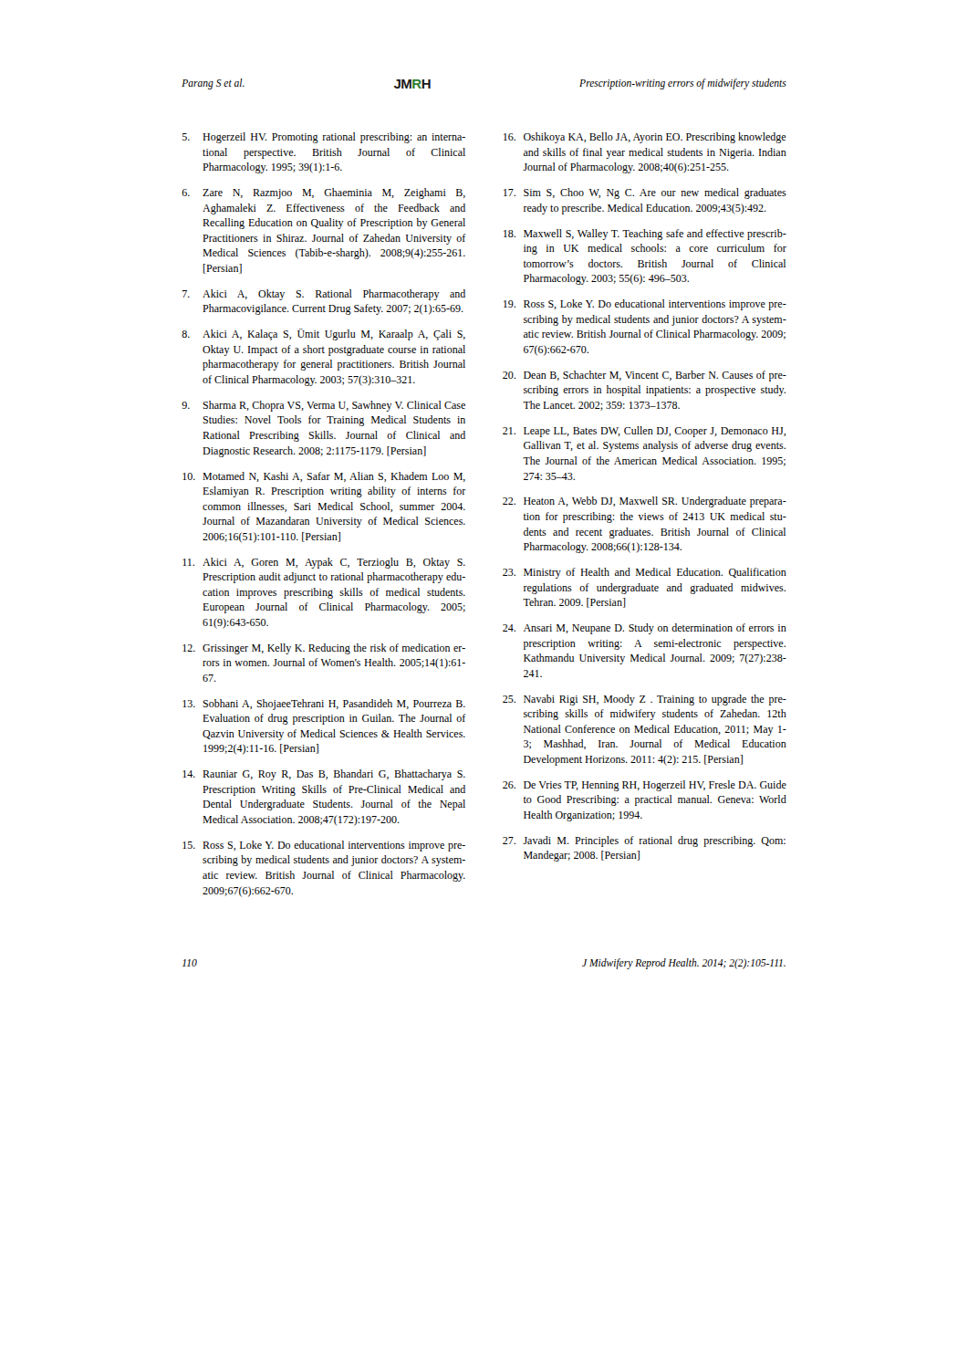Parang S et al.
JMRH
Prescription-writing errors of midwifery students
5. Hogerzeil HV. Promoting rational prescribing: an international perspective. British Journal of Clinical Pharmacology. 1995; 39(1):1-6.
6. Zare N, Razmjoo M, Ghaeminia M, Zeighami B, Aghamaleki Z. Effectiveness of the Feedback and Recalling Education on Quality of Prescription by General Practitioners in Shiraz. Journal of Zahedan University of Medical Sciences (Tabib-e-shargh). 2008;9(4):255-261. [Persian]
7. Akici A, Oktay S. Rational Pharmacotherapy and Pharmacovigilance. Current Drug Safety. 2007; 2(1):65-69.
8. Akici A, Kalaça S, Ümit Ugurlu M, Karaalp A, Çali S, Oktay U. Impact of a short postgraduate course in rational pharmacotherapy for general practitioners. British Journal of Clinical Pharmacology. 2003; 57(3):310–321.
9. Sharma R, Chopra VS, Verma U, Sawhney V. Clinical Case Studies: Novel Tools for Training Medical Students in Rational Prescribing Skills. Journal of Clinical and Diagnostic Research. 2008; 2:1175-1179. [Persian]
10. Motamed N, Kashi A, Safar M, Alian S, Khadem Loo M, Eslamiyan R. Prescription writing ability of interns for common illnesses, Sari Medical School, summer 2004. Journal of Mazandaran University of Medical Sciences. 2006;16(51):101-110. [Persian]
11. Akici A, Goren M, Aypak C, Terzioglu B, Oktay S. Prescription audit adjunct to rational pharmacotherapy education improves prescribing skills of medical students. European Journal of Clinical Pharmacology. 2005; 61(9):643-650.
12. Grissinger M, Kelly K. Reducing the risk of medication errors in women. Journal of Women's Health. 2005;14(1):61-67.
13. Sobhani A, ShojaeeTehrani H, Pasandideh M, Pourreza B. Evaluation of drug prescription in Guilan. The Journal of Qazvin University of Medical Sciences & Health Services. 1999;2(4):11-16. [Persian]
14. Rauniar G, Roy R, Das B, Bhandari G, Bhattacharya S. Prescription Writing Skills of Pre-Clinical Medical and Dental Undergraduate Students. Journal of the Nepal Medical Association. 2008;47(172):197-200.
15. Ross S, Loke Y. Do educational interventions improve prescribing by medical students and junior doctors? A systematic review. British Journal of Clinical Pharmacology. 2009;67(6):662-670.
16. Oshikoya KA, Bello JA, Ayorin EO. Prescribing knowledge and skills of final year medical students in Nigeria. Indian Journal of Pharmacology. 2008;40(6):251-255.
17. Sim S, Choo W, Ng C. Are our new medical graduates ready to prescribe. Medical Education. 2009;43(5):492.
18. Maxwell S, Walley T. Teaching safe and effective prescribing in UK medical schools: a core curriculum for tomorrow’s doctors. British Journal of Clinical Pharmacology. 2003; 55(6): 496–503.
19. Ross S, Loke Y. Do educational interventions improve prescribing by medical students and junior doctors? A systematic review. British Journal of Clinical Pharmacology. 2009; 67(6):662-670.
20. Dean B, Schachter M, Vincent C, Barber N. Causes of prescribing errors in hospital inpatients: a prospective study. The Lancet. 2002; 359: 1373–1378.
21. Leape LL, Bates DW, Cullen DJ, Cooper J, Demonaco HJ, Gallivan T, et al. Systems analysis of adverse drug events. The Journal of the American Medical Association. 1995; 274: 35–43.
22. Heaton A, Webb DJ, Maxwell SR. Undergraduate preparation for prescribing: the views of 2413 UK medical students and recent graduates. British Journal of Clinical Pharmacology. 2008;66(1):128-134.
23. Ministry of Health and Medical Education. Qualification regulations of undergraduate and graduated midwives. Tehran. 2009. [Persian]
24. Ansari M, Neupane D. Study on determination of errors in prescription writing: A semi-electronic perspective. Kathmandu University Medical Journal. 2009; 7(27):238-241.
25. Navabi Rigi SH, Moody Z . Training to upgrade the prescribing skills of midwifery students of Zahedan. 12th National Conference on Medical Education, 2011; May 1-3; Mashhad, Iran. Journal of Medical Education Development Horizons. 2011: 4(2): 215. [Persian]
26. De Vries TP, Henning RH, Hogerzeil HV, Fresle DA. Guide to Good Prescribing: a practical manual. Geneva: World Health Organization; 1994.
27. Javadi M. Principles of rational drug prescribing. Qom: Mandegar; 2008. [Persian]
110
J Midwifery Reprod Health. 2014; 2(2):105-111.